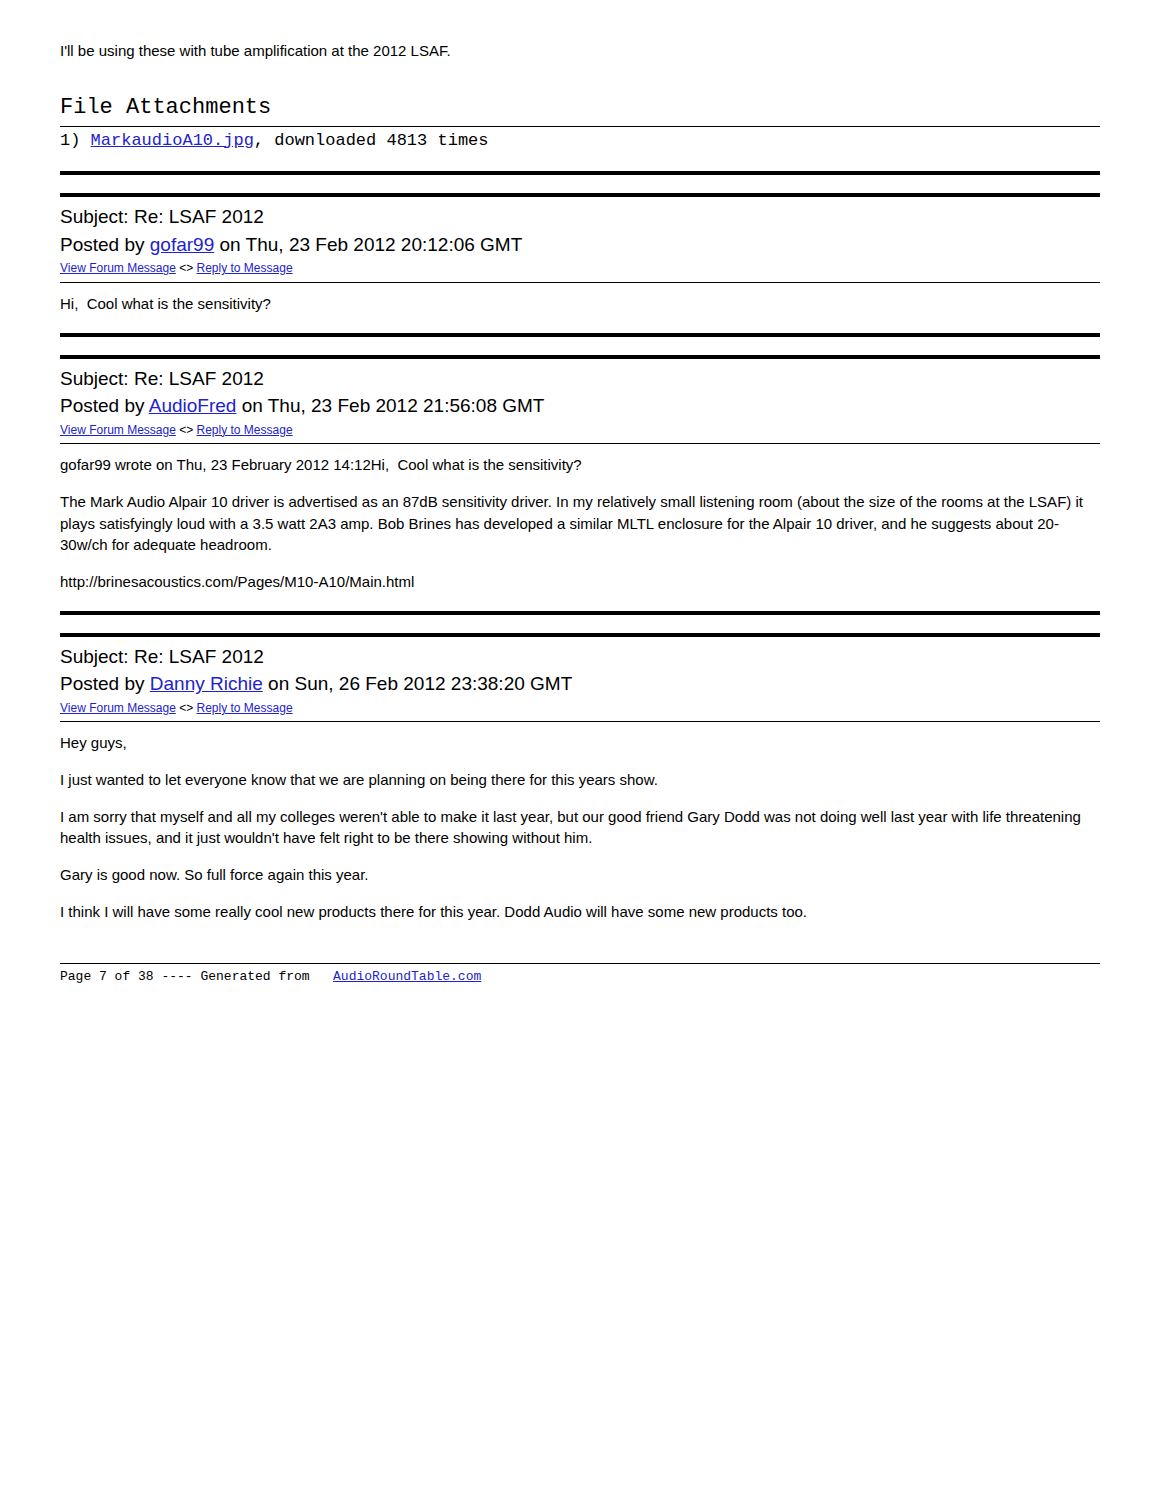I'll be using these with tube amplification at the 2012 LSAF.
File Attachments
1) MarkaudioA10.jpg, downloaded 4813 times
Subject: Re: LSAF 2012
Posted by gofar99 on Thu, 23 Feb 2012 20:12:06 GMT
View Forum Message <> Reply to Message
Hi, Cool what is the sensitivity?
Subject: Re: LSAF 2012
Posted by AudioFred on Thu, 23 Feb 2012 21:56:08 GMT
View Forum Message <> Reply to Message
gofar99 wrote on Thu, 23 February 2012 14:12Hi, Cool what is the sensitivity?
The Mark Audio Alpair 10 driver is advertised as an 87dB sensitivity driver. In my relatively small listening room (about the size of the rooms at the LSAF) it plays satisfyingly loud with a 3.5 watt 2A3 amp. Bob Brines has developed a similar MLTL enclosure for the Alpair 10 driver, and he suggests about 20-30w/ch for adequate headroom.
http://brinesacoustics.com/Pages/M10-A10/Main.html
Subject: Re: LSAF 2012
Posted by Danny Richie on Sun, 26 Feb 2012 23:38:20 GMT
View Forum Message <> Reply to Message
Hey guys,
I just wanted to let everyone know that we are planning on being there for this years show.
I am sorry that myself and all my colleges weren't able to make it last year, but our good friend Gary Dodd was not doing well last year with life threatening health issues, and it just wouldn't have felt right to be there showing without him.
Gary is good now. So full force again this year.
I think I will have some really cool new products there for this year. Dodd Audio will have some new products too.
Page 7 of 38 ---- Generated from AudioRoundTable.com